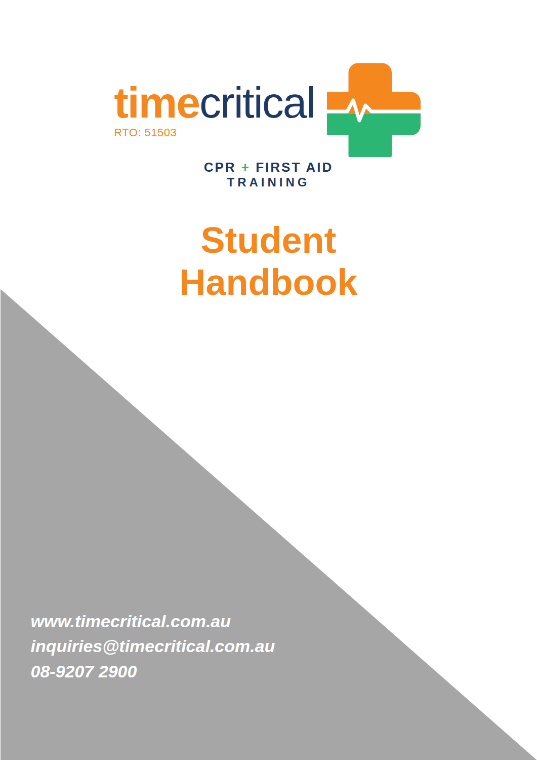time critical
RTO: 51503
CPR + FIRST AID TRAINING
Student Handbook
www.timecritical.com.au
inquiries@timecritical.com.au
08-9207 2900